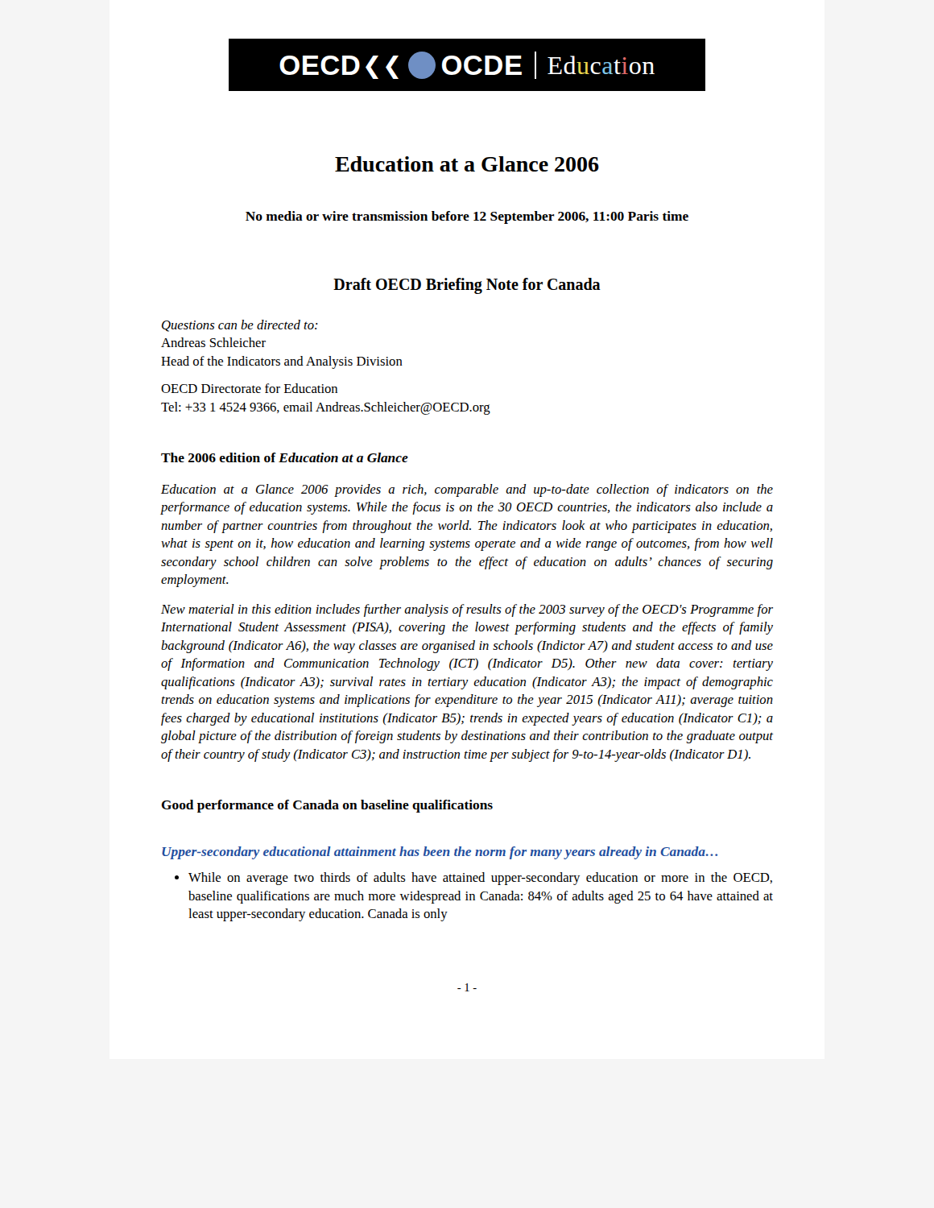OECD❮❮ OCDE Education
Education at a Glance 2006
No media or wire transmission before 12 September 2006, 11:00 Paris time
Draft OECD Briefing Note for Canada
Questions can be directed to:
Andreas Schleicher
Head of the Indicators and Analysis Division
OECD Directorate for Education
Tel: +33 1 4524 9366, email Andreas.Schleicher@OECD.org
The 2006 edition of Education at a Glance
Education at a Glance 2006 provides a rich, comparable and up-to-date collection of indicators on the performance of education systems. While the focus is on the 30 OECD countries, the indicators also include a number of partner countries from throughout the world. The indicators look at who participates in education, what is spent on it, how education and learning systems operate and a wide range of outcomes, from how well secondary school children can solve problems to the effect of education on adults’ chances of securing employment.
New material in this edition includes further analysis of results of the 2003 survey of the OECD's Programme for International Student Assessment (PISA), covering the lowest performing students and the effects of family background (Indicator A6), the way classes are organised in schools (Indictor A7) and student access to and use of Information and Communication Technology (ICT) (Indicator D5). Other new data cover: tertiary qualifications (Indicator A3); survival rates in tertiary education (Indicator A3); the impact of demographic trends on education systems and implications for expenditure to the year 2015 (Indicator A11); average tuition fees charged by educational institutions (Indicator B5); trends in expected years of education (Indicator C1); a global picture of the distribution of foreign students by destinations and their contribution to the graduate output of their country of study (Indicator C3); and instruction time per subject for 9-to-14-year-olds (Indicator D1).
Good performance of Canada on baseline qualifications
Upper-secondary educational attainment has been the norm for many years already in Canada…
While on average two thirds of adults have attained upper-secondary education or more in the OECD, baseline qualifications are much more widespread in Canada: 84% of adults aged 25 to 64 have attained at least upper-secondary education. Canada is only
- 1 -